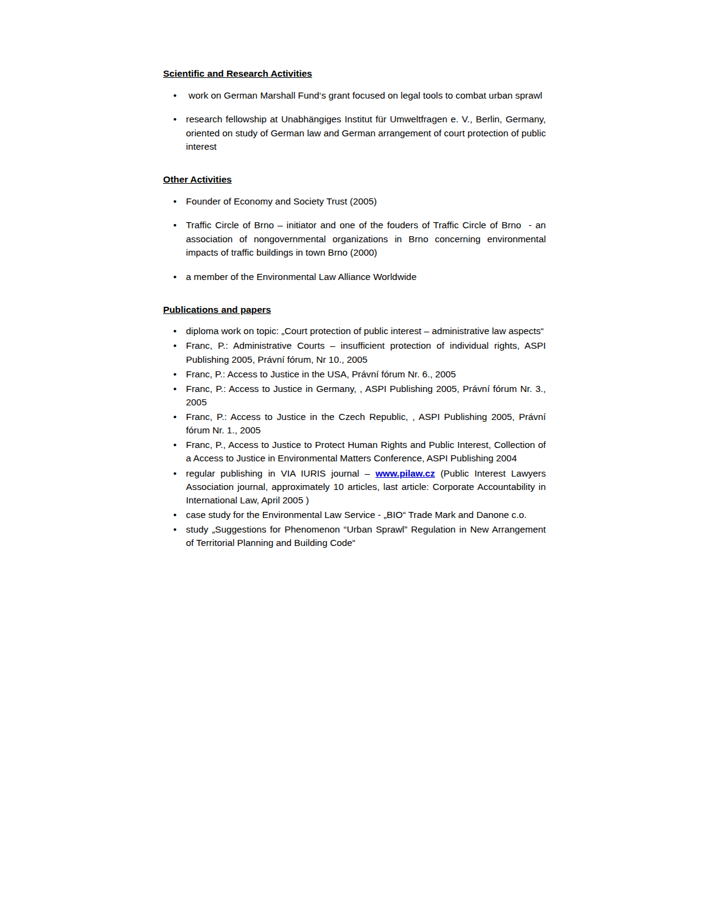Scientific and Research Activities
work on German Marshall Fund‘s grant focused on legal tools to combat urban sprawl
research fellowship at Unabhängiges Institut für Umweltfragen e. V., Berlin, Germany, oriented on study of German law and German arrangement of court protection of public interest
Other Activities
Founder of Economy and Society Trust (2005)
Traffic Circle of Brno – initiator and one of the fouders of Traffic Circle of Brno - an association of nongovernmental organizations in Brno concerning environmental impacts of traffic buildings in town Brno (2000)
a member of the Environmental Law Alliance Worldwide
Publications and papers
diploma work on topic: „Court protection of public interest – administrative law aspects“
Franc, P.: Administrative Courts – insufficient protection of individual rights, ASPI Publishing 2005, Právní fórum, Nr 10., 2005
Franc, P.: Access to Justice in the USA, Právní fórum Nr. 6., 2005
Franc, P.: Access to Justice in Germany, , ASPI Publishing 2005, Právní fórum Nr. 3., 2005
Franc, P.: Access to Justice in the Czech Republic, , ASPI Publishing 2005, Právní fórum Nr. 1., 2005
Franc, P., Access to Justice to Protect Human Rights and Public Interest, Collection of a Access to Justice in Environmental Matters Conference, ASPI Publishing 2004
regular publishing in VIA IURIS journal – www.pilaw.cz (Public Interest Lawyers Association journal, approximately 10 articles, last article: Corporate Accountability in International Law, April 2005 )
case study for the Environmental Law Service - „BIO“ Trade Mark and Danone c.o.
study „Suggestions for Phenomenon “Urban Sprawl” Regulation in New Arrangement of Territorial Planning and Building Code“